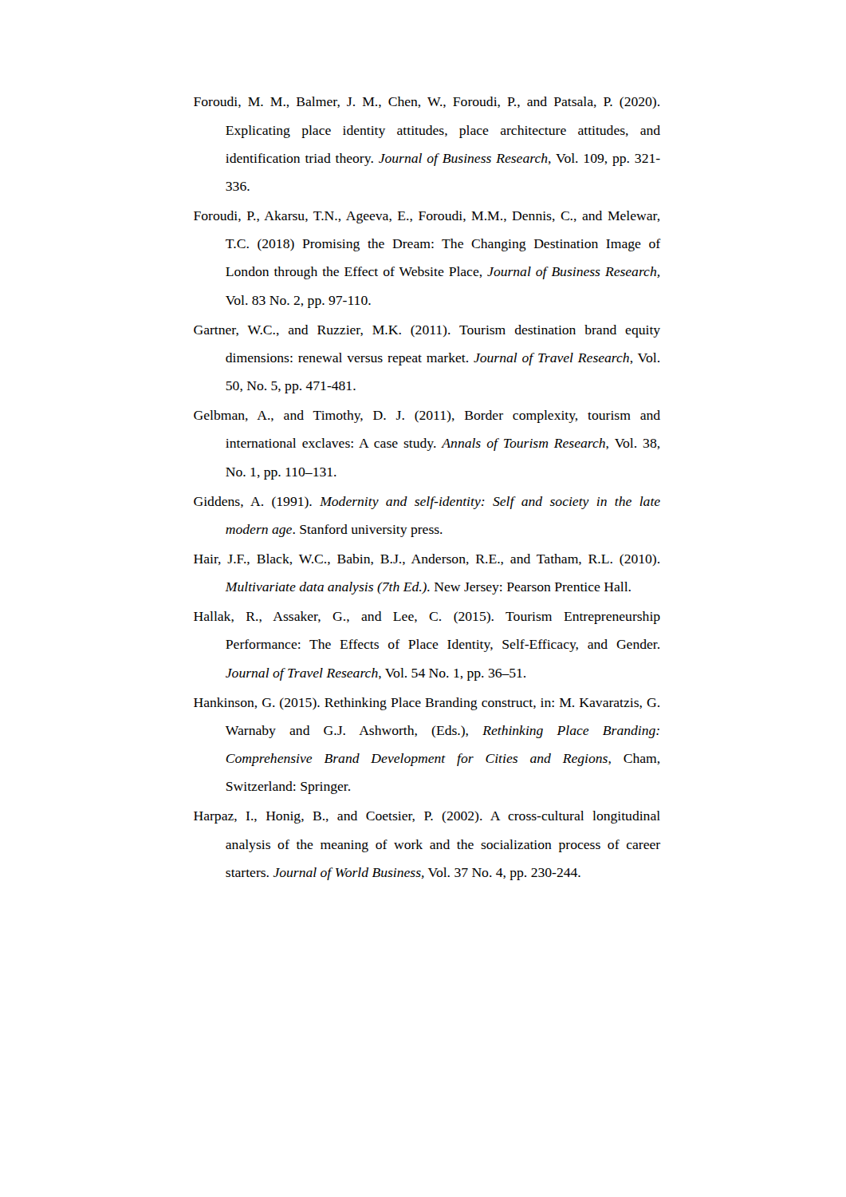Foroudi, M. M., Balmer, J. M., Chen, W., Foroudi, P., and Patsala, P. (2020). Explicating place identity attitudes, place architecture attitudes, and identification triad theory. Journal of Business Research, Vol. 109, pp. 321-336.
Foroudi, P., Akarsu, T.N., Ageeva, E., Foroudi, M.M., Dennis, C., and Melewar, T.C. (2018) Promising the Dream: The Changing Destination Image of London through the Effect of Website Place, Journal of Business Research, Vol. 83 No. 2, pp. 97-110.
Gartner, W.C., and Ruzzier, M.K. (2011). Tourism destination brand equity dimensions: renewal versus repeat market. Journal of Travel Research, Vol. 50, No. 5, pp. 471-481.
Gelbman, A., and Timothy, D. J. (2011), Border complexity, tourism and international exclaves: A case study. Annals of Tourism Research, Vol. 38, No. 1, pp. 110–131.
Giddens, A. (1991). Modernity and self-identity: Self and society in the late modern age. Stanford university press.
Hair, J.F., Black, W.C., Babin, B.J., Anderson, R.E., and Tatham, R.L. (2010). Multivariate data analysis (7th Ed.). New Jersey: Pearson Prentice Hall.
Hallak, R., Assaker, G., and Lee, C. (2015). Tourism Entrepreneurship Performance: The Effects of Place Identity, Self-Efficacy, and Gender. Journal of Travel Research, Vol. 54 No. 1, pp. 36–51.
Hankinson, G. (2015). Rethinking Place Branding construct, in: M. Kavaratzis, G. Warnaby and G.J. Ashworth, (Eds.), Rethinking Place Branding: Comprehensive Brand Development for Cities and Regions, Cham, Switzerland: Springer.
Harpaz, I., Honig, B., and Coetsier, P. (2002). A cross-cultural longitudinal analysis of the meaning of work and the socialization process of career starters. Journal of World Business, Vol. 37 No. 4, pp. 230-244.